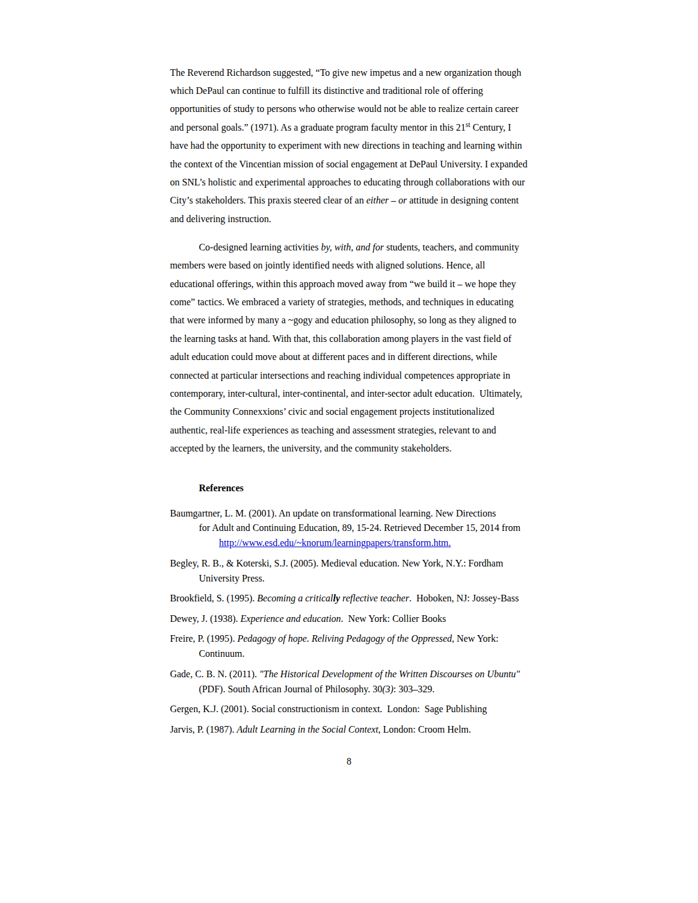The Reverend Richardson suggested, “To give new impetus and a new organization though which DePaul can continue to fulfill its distinctive and traditional role of offering opportunities of study to persons who otherwise would not be able to realize certain career and personal goals.” (1971). As a graduate program faculty mentor in this 21st Century, I have had the opportunity to experiment with new directions in teaching and learning within the context of the Vincentian mission of social engagement at DePaul University. I expanded on SNL’s holistic and experimental approaches to educating through collaborations with our City’s stakeholders. This praxis steered clear of an either – or attitude in designing content and delivering instruction.
Co-designed learning activities by, with, and for students, teachers, and community members were based on jointly identified needs with aligned solutions. Hence, all educational offerings, within this approach moved away from “we build it – we hope they come” tactics. We embraced a variety of strategies, methods, and techniques in educating that were informed by many a ~gogy and education philosophy, so long as they aligned to the learning tasks at hand. With that, this collaboration among players in the vast field of adult education could move about at different paces and in different directions, while connected at particular intersections and reaching individual competences appropriate in contemporary, inter-cultural, inter-continental, and inter-sector adult education. Ultimately, the Community Connexxions’ civic and social engagement projects institutionalized authentic, real-life experiences as teaching and assessment strategies, relevant to and accepted by the learners, the university, and the community stakeholders.
References
Baumgartner, L. M. (2001). An update on transformational learning. New Directions for Adult and Continuing Education, 89, 15-24. Retrieved December 15, 2014 from http://www.esd.edu/~knorum/learningpapers/transform.htm.
Begley, R. B., & Koterski, S.J. (2005). Medieval education. New York, N.Y.: Fordham University Press.
Brookfield, S. (1995). Becoming a critically reflective teacher. Hoboken, NJ: Jossey-Bass
Dewey, J. (1938). Experience and education. New York: Collier Books
Freire, P. (1995). Pedagogy of hope. Reliving Pedagogy of the Oppressed, New York: Continuum.
Gade, C. B. N. (2011). "The Historical Development of the Written Discourses on Ubuntu" (PDF). South African Journal of Philosophy. 30(3): 303–329.
Gergen, K.J. (2001). Social constructionism in context. London: Sage Publishing
Jarvis, P. (1987). Adult Learning in the Social Context, London: Croom Helm.
8